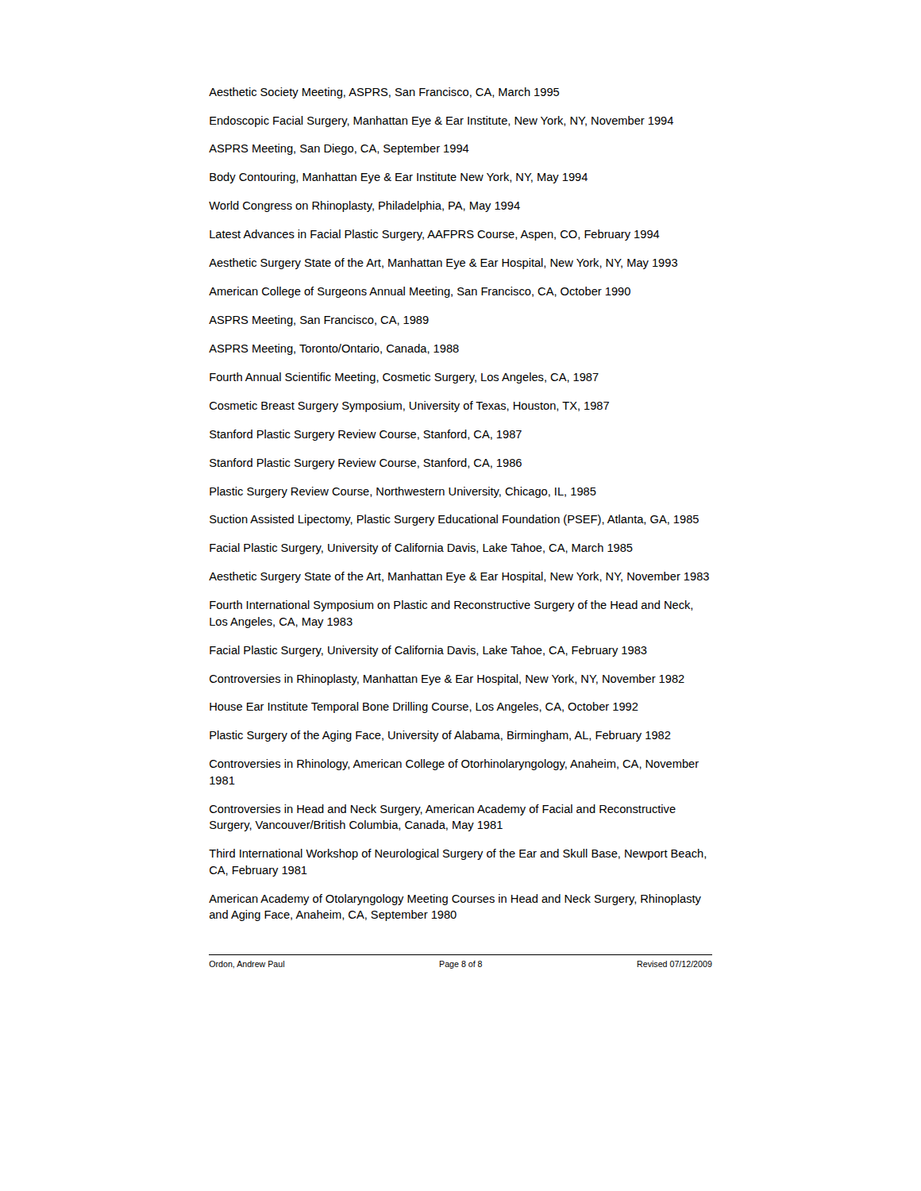Aesthetic Society Meeting, ASPRS, San Francisco, CA, March 1995
Endoscopic Facial Surgery, Manhattan Eye & Ear Institute, New York, NY, November 1994
ASPRS Meeting, San Diego, CA, September 1994
Body Contouring, Manhattan Eye & Ear Institute New York, NY, May 1994
World Congress on Rhinoplasty, Philadelphia, PA, May 1994
Latest Advances in Facial Plastic Surgery, AAFPRS Course, Aspen, CO, February 1994
Aesthetic Surgery State of the Art, Manhattan Eye & Ear Hospital, New York, NY, May 1993
American College of Surgeons Annual Meeting, San Francisco, CA, October 1990
ASPRS Meeting, San Francisco, CA, 1989
ASPRS Meeting, Toronto/Ontario, Canada, 1988
Fourth Annual Scientific Meeting, Cosmetic Surgery, Los Angeles, CA, 1987
Cosmetic Breast Surgery Symposium, University of Texas, Houston, TX, 1987
Stanford Plastic Surgery Review Course, Stanford, CA, 1987
Stanford Plastic Surgery Review Course, Stanford, CA, 1986
Plastic Surgery Review Course, Northwestern University, Chicago, IL, 1985
Suction Assisted Lipectomy, Plastic Surgery Educational Foundation (PSEF), Atlanta, GA, 1985
Facial Plastic Surgery, University of California Davis, Lake Tahoe, CA, March 1985
Aesthetic Surgery State of the Art, Manhattan Eye & Ear Hospital, New York, NY, November 1983
Fourth International Symposium on Plastic and Reconstructive Surgery of the Head and Neck, Los Angeles, CA, May 1983
Facial Plastic Surgery, University of California Davis, Lake Tahoe, CA, February 1983
Controversies in Rhinoplasty, Manhattan Eye & Ear Hospital, New York, NY, November 1982
House Ear Institute Temporal Bone Drilling Course, Los Angeles, CA, October 1992
Plastic Surgery of the Aging Face, University of Alabama, Birmingham, AL, February 1982
Controversies in Rhinology, American College of Otorhinolaryngology, Anaheim, CA, November 1981
Controversies in Head and Neck Surgery, American Academy of Facial and Reconstructive Surgery, Vancouver/British Columbia, Canada, May 1981
Third International Workshop of Neurological Surgery of the Ear and Skull Base, Newport Beach, CA, February 1981
American Academy of Otolaryngology Meeting Courses in Head and Neck Surgery, Rhinoplasty and Aging Face, Anaheim, CA, September 1980
Ordon, Andrew Paul Page 8 of 8 Revised 07/12/2009